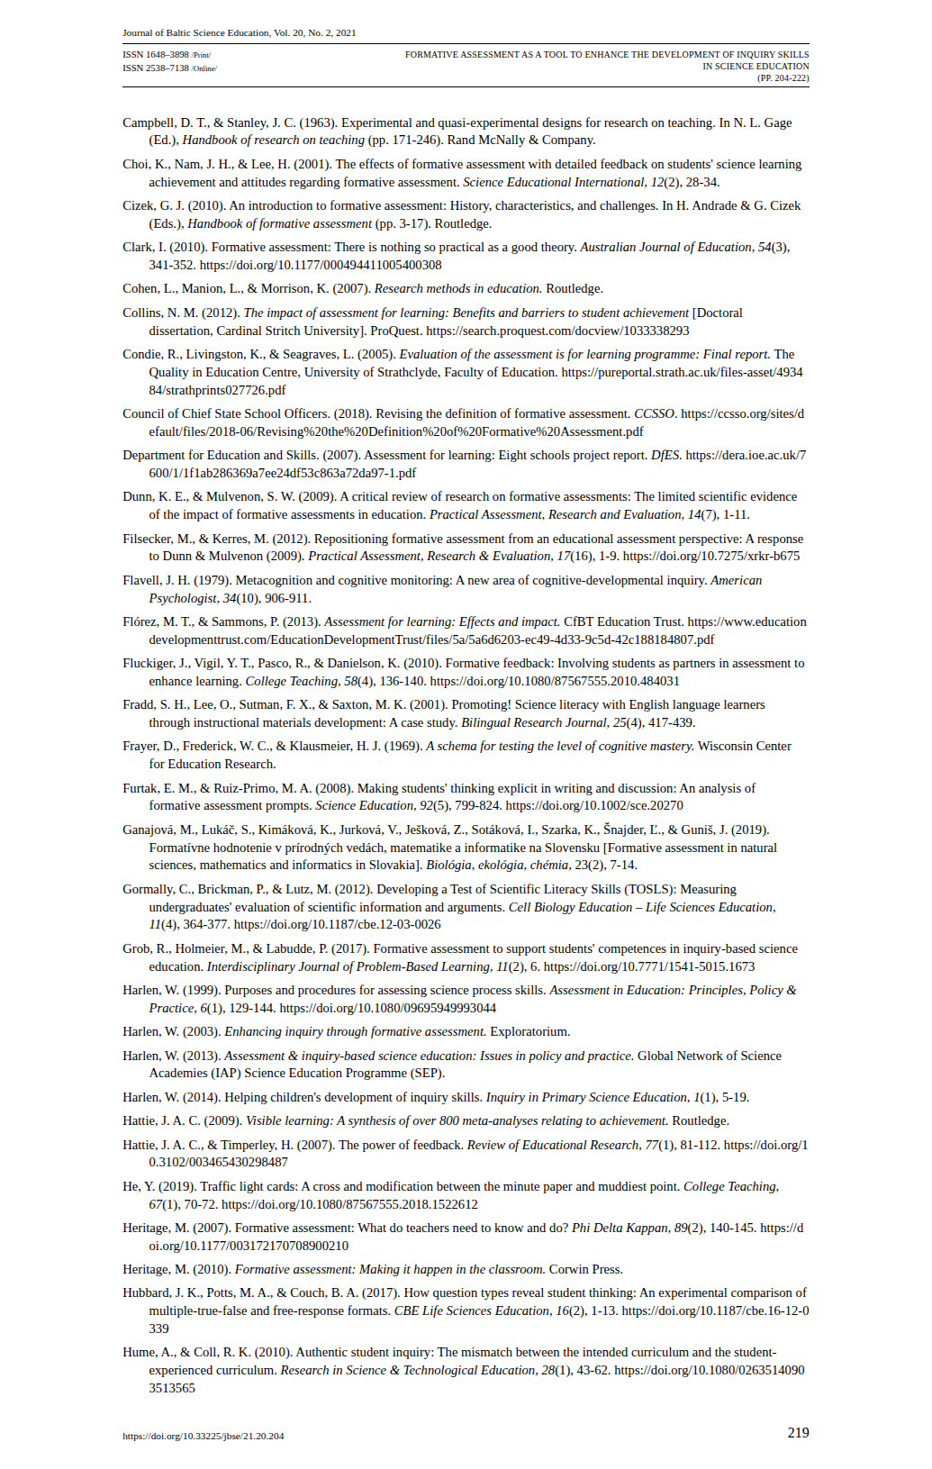Journal of Baltic Science Education, Vol. 20, No. 2, 2021
ISSN 1648–3898 /Print/
ISSN 2538–7138 /Online/
Formative assessment as a tool to enhance the development of inquiry skills
in science education
(pp. 204-222)
Campbell, D. T., & Stanley, J. C. (1963). Experimental and quasi-experimental designs for research on teaching. In N. L. Gage (Ed.), Handbook of research on teaching (pp. 171-246). Rand McNally & Company.
Choi, K., Nam, J. H., & Lee, H. (2001). The effects of formative assessment with detailed feedback on students' science learning achievement and attitudes regarding formative assessment. Science Educational International, 12(2), 28-34.
Cizek, G. J. (2010). An introduction to formative assessment: History, characteristics, and challenges. In H. Andrade & G. Cizek (Eds.), Handbook of formative assessment (pp. 3-17). Routledge.
Clark, I. (2010). Formative assessment: There is nothing so practical as a good theory. Australian Journal of Education, 54(3), 341-352. https://doi.org/10.1177/000494411005400308
Cohen, L., Manion, L., & Morrison, K. (2007). Research methods in education. Routledge.
Collins, N. M. (2012). The impact of assessment for learning: Benefits and barriers to student achievement [Doctoral dissertation, Cardinal Stritch University]. ProQuest. https://search.proquest.com/docview/1033338293
Condie, R., Livingston, K., & Seagraves, L. (2005). Evaluation of the assessment is for learning programme: Final report. The Quality in Education Centre, University of Strathclyde, Faculty of Education. https://pureportal.strath.ac.uk/files-asset/493484/strathprints027726.pdf
Council of Chief State School Officers. (2018). Revising the definition of formative assessment. CCSSO. https://ccsso.org/sites/default/files/2018-06/Revising%20the%20Definition%20of%20Formative%20Assessment.pdf
Department for Education and Skills. (2007). Assessment for learning: Eight schools project report. DfES. https://dera.ioe.ac.uk/7600/1/1f1ab286369a7ee24df53c863a72da97-1.pdf
Dunn, K. E., & Mulvenon, S. W. (2009). A critical review of research on formative assessments: The limited scientific evidence of the impact of formative assessments in education. Practical Assessment, Research and Evaluation, 14(7), 1-11.
Filsecker, M., & Kerres, M. (2012). Repositioning formative assessment from an educational assessment perspective: A response to Dunn & Mulvenon (2009). Practical Assessment, Research & Evaluation, 17(16), 1-9. https://doi.org/10.7275/xrkr-b675
Flavell, J. H. (1979). Metacognition and cognitive monitoring: A new area of cognitive-developmental inquiry. American Psychologist, 34(10), 906-911.
Flórez, M. T., & Sammons, P. (2013). Assessment for learning: Effects and impact. CfBT Education Trust. https://www.educationdevelopmenttrust.com/EducationDevelopmentTrust/files/5a/5a6d6203-ec49-4d33-9c5d-42c188184807.pdf
Fluckiger, J., Vigil, Y. T., Pasco, R., & Danielson, K. (2010). Formative feedback: Involving students as partners in assessment to enhance learning. College Teaching, 58(4), 136-140. https://doi.org/10.1080/87567555.2010.484031
Fradd, S. H., Lee, O., Sutman, F. X., & Saxton, M. K. (2001). Promoting! Science literacy with English language learners through instructional materials development: A case study. Bilingual Research Journal, 25(4), 417-439.
Frayer, D., Frederick, W. C., & Klausmeier, H. J. (1969). A schema for testing the level of cognitive mastery. Wisconsin Center for Education Research.
Furtak, E. M., & Ruiz-Primo, M. A. (2008). Making students' thinking explicit in writing and discussion: An analysis of formative assessment prompts. Science Education, 92(5), 799-824. https://doi.org/10.1002/sce.20270
Ganajová, M., Lukáč, S., Kimáková, K., Jurková, V., Ješková, Z., Sotáková, I., Szarka, K., Šnajder, Ľ., & Guniš, J. (2019). Formatívne hodnotenie v prírodných vedách, matematike a informatike na Slovensku [Formative assessment in natural sciences, mathematics and informatics in Slovakia]. Biológia, ekológia, chémia, 23(2), 7-14.
Gormally, C., Brickman, P., & Lutz, M. (2012). Developing a Test of Scientific Literacy Skills (TOSLS): Measuring undergraduates' evaluation of scientific information and arguments. Cell Biology Education – Life Sciences Education, 11(4), 364-377. https://doi.org/10.1187/cbe.12-03-0026
Grob, R., Holmeier, M., & Labudde, P. (2017). Formative assessment to support students' competences in inquiry-based science education. Interdisciplinary Journal of Problem-Based Learning, 11(2), 6. https://doi.org/10.7771/1541-5015.1673
Harlen, W. (1999). Purposes and procedures for assessing science process skills. Assessment in Education: Principles, Policy & Practice, 6(1), 129-144. https://doi.org/10.1080/09695949993044
Harlen, W. (2003). Enhancing inquiry through formative assessment. Exploratorium.
Harlen, W. (2013). Assessment & inquiry-based science education: Issues in policy and practice. Global Network of Science Academies (IAP) Science Education Programme (SEP).
Harlen, W. (2014). Helping children's development of inquiry skills. Inquiry in Primary Science Education, 1(1), 5-19.
Hattie, J. A. C. (2009). Visible learning: A synthesis of over 800 meta-analyses relating to achievement. Routledge.
Hattie, J. A. C., & Timperley, H. (2007). The power of feedback. Review of Educational Research, 77(1), 81-112. https://doi.org/10.3102/003465430298487
He, Y. (2019). Traffic light cards: A cross and modification between the minute paper and muddiest point. College Teaching, 67(1), 70-72. https://doi.org/10.1080/87567555.2018.1522612
Heritage, M. (2007). Formative assessment: What do teachers need to know and do? Phi Delta Kappan, 89(2), 140-145. https://doi.org/10.1177/003172170708900210
Heritage, M. (2010). Formative assessment: Making it happen in the classroom. Corwin Press.
Hubbard, J. K., Potts, M. A., & Couch, B. A. (2017). How question types reveal student thinking: An experimental comparison of multiple-true-false and free-response formats. CBE Life Sciences Education, 16(2), 1-13. https://doi.org/10.1187/cbe.16-12-0339
Hume, A., & Coll, R. K. (2010). Authentic student inquiry: The mismatch between the intended curriculum and the student-experienced curriculum. Research in Science & Technological Education, 28(1), 43-62. https://doi.org/10.1080/02635140903513565
https://doi.org/10.33225/jbse/21.20.204
219